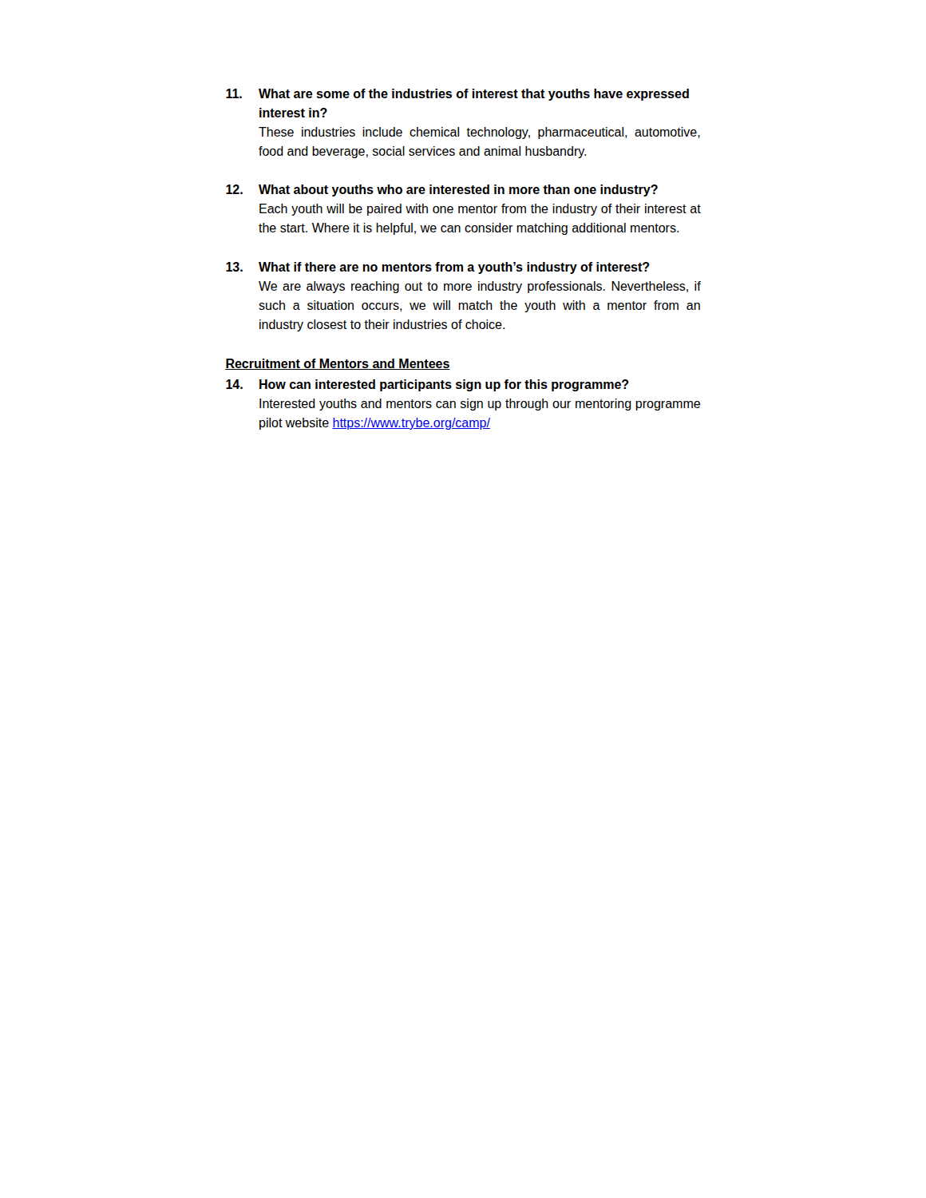What are some of the industries of interest that youths have expressed interest in?
These industries include chemical technology, pharmaceutical, automotive, food and beverage, social services and animal husbandry.
What about youths who are interested in more than one industry?
Each youth will be paired with one mentor from the industry of their interest at the start. Where it is helpful, we can consider matching additional mentors.
What if there are no mentors from a youth’s industry of interest?
We are always reaching out to more industry professionals. Nevertheless, if such a situation occurs, we will match the youth with a mentor from an industry closest to their industries of choice.
Recruitment of Mentors and Mentees
How can interested participants sign up for this programme?
Interested youths and mentors can sign up through our mentoring programme pilot website https://www.trybe.org/camp/